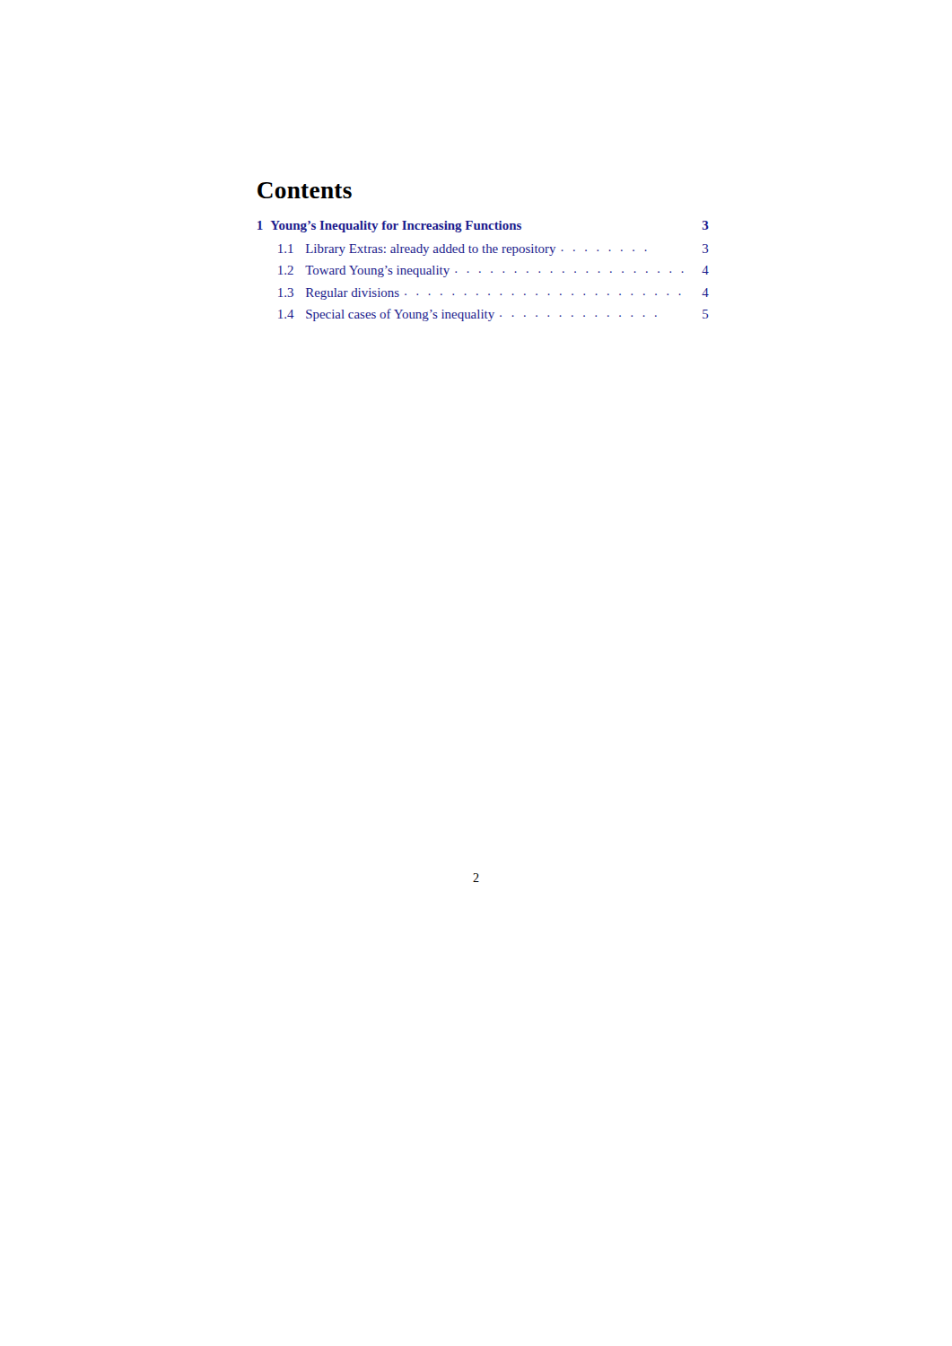Contents
1 Young’s Inequality for Increasing Functions 3
1.1 Library Extras: already added to the repository . . . . . . . . 3
1.2 Toward Young’s inequality . . . . . . . . . . . . . . . . . . . . 4
1.3 Regular divisions . . . . . . . . . . . . . . . . . . . . . . . . . 4
1.4 Special cases of Young’s inequality . . . . . . . . . . . . . . 5
2